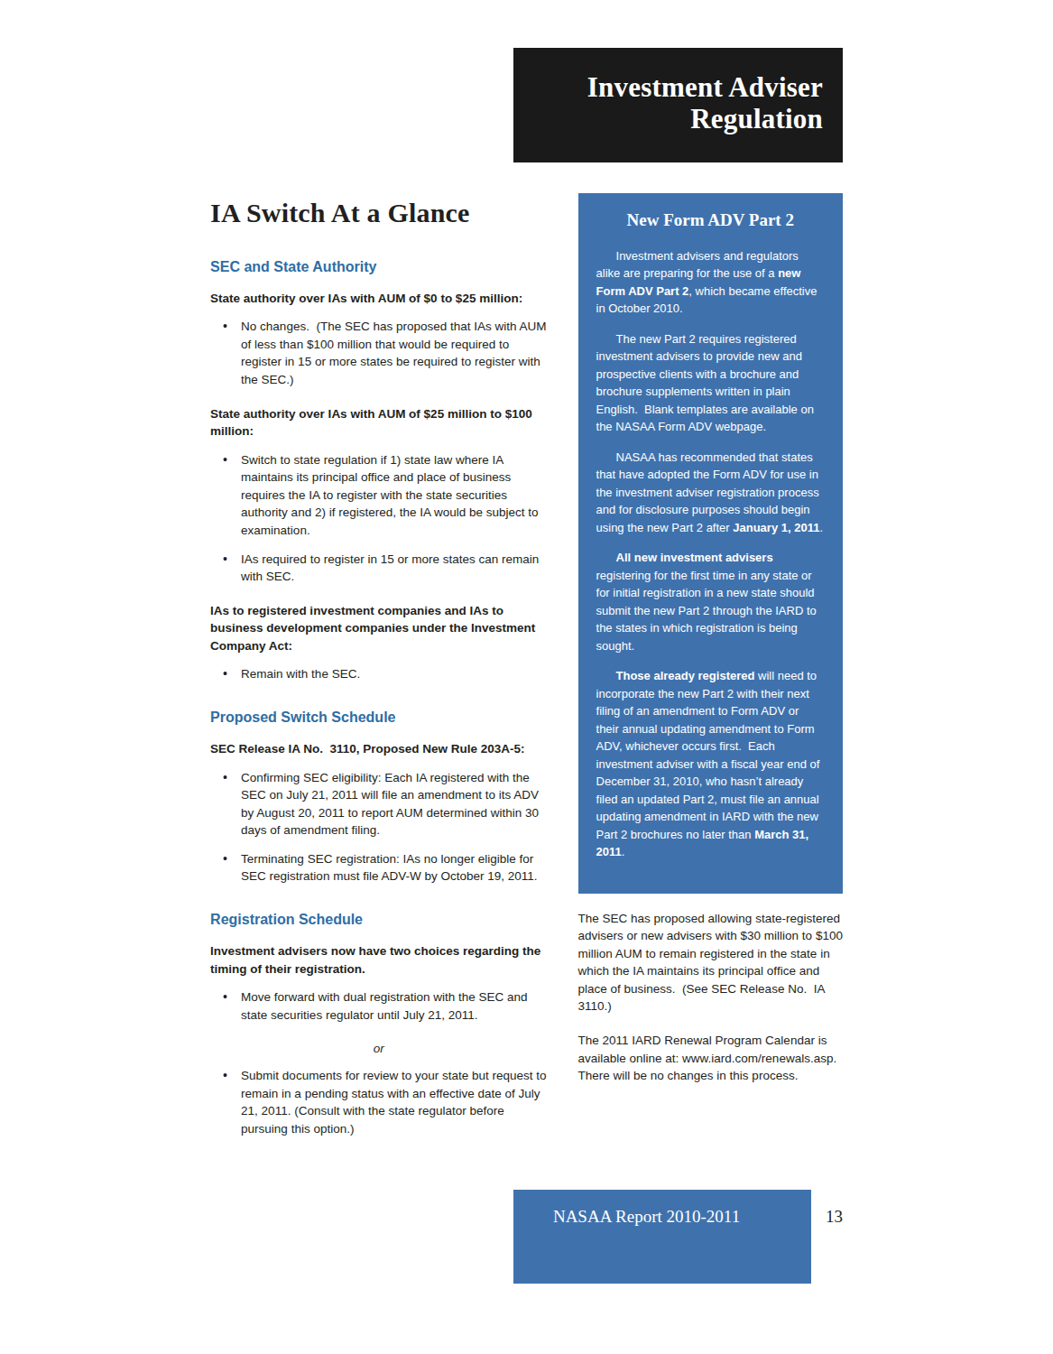Investment Adviser
Regulation
IA Switch At a Glance
SEC and State Authority
State authority over IAs with AUM of $0 to $25 million:
No changes. (The SEC has proposed that IAs with AUM of less than $100 million that would be required to register in 15 or more states be required to register with the SEC.)
State authority over IAs with AUM of $25 million to $100 million:
Switch to state regulation if 1) state law where IA maintains its principal office and place of business requires the IA to register with the state securities authority and 2) if registered, the IA would be subject to examination.
IAs required to register in 15 or more states can remain with SEC.
IAs to registered investment companies and IAs to business development companies under the Investment Company Act:
Remain with the SEC.
Proposed Switch Schedule
SEC Release IA No. 3110, Proposed New Rule 203A-5:
Confirming SEC eligibility: Each IA registered with the SEC on July 21, 2011 will file an amendment to its ADV by August 20, 2011 to report AUM determined within 30 days of amendment filing.
Terminating SEC registration: IAs no longer eligible for SEC registration must file ADV-W by October 19, 2011.
Registration Schedule
Investment advisers now have two choices regarding the timing of their registration.
Move forward with dual registration with the SEC and state securities regulator until July 21, 2011.
or
Submit documents for review to your state but request to remain in a pending status with an effective date of July 21, 2011. (Consult with the state regulator before pursuing this option.)
New Form ADV Part 2
Investment advisers and regulators alike are preparing for the use of a new Form ADV Part 2, which became effective in October 2010.
The new Part 2 requires registered investment advisers to provide new and prospective clients with a brochure and brochure supplements written in plain English. Blank templates are available on the NASAA Form ADV webpage.
NASAA has recommended that states that have adopted the Form ADV for use in the investment adviser registration process and for disclosure purposes should begin using the new Part 2 after January 1, 2011.
All new investment advisers registering for the first time in any state or for initial registration in a new state should submit the new Part 2 through the IARD to the states in which registration is being sought.
Those already registered will need to incorporate the new Part 2 with their next filing of an amendment to Form ADV or their annual updating amendment to Form ADV, whichever occurs first. Each investment adviser with a fiscal year end of December 31, 2010, who hasn’t already filed an updated Part 2, must file an annual updating amendment in IARD with the new Part 2 brochures no later than March 31, 2011.
The SEC has proposed allowing state-registered advisers or new advisers with $30 million to $100 million AUM to remain registered in the state in which the IA maintains its principal office and place of business. (See SEC Release No. IA 3110.)
The 2011 IARD Renewal Program Calendar is available online at: www.iard.com/renewals.asp. There will be no changes in this process.
NASAA Report 2010-2011
13